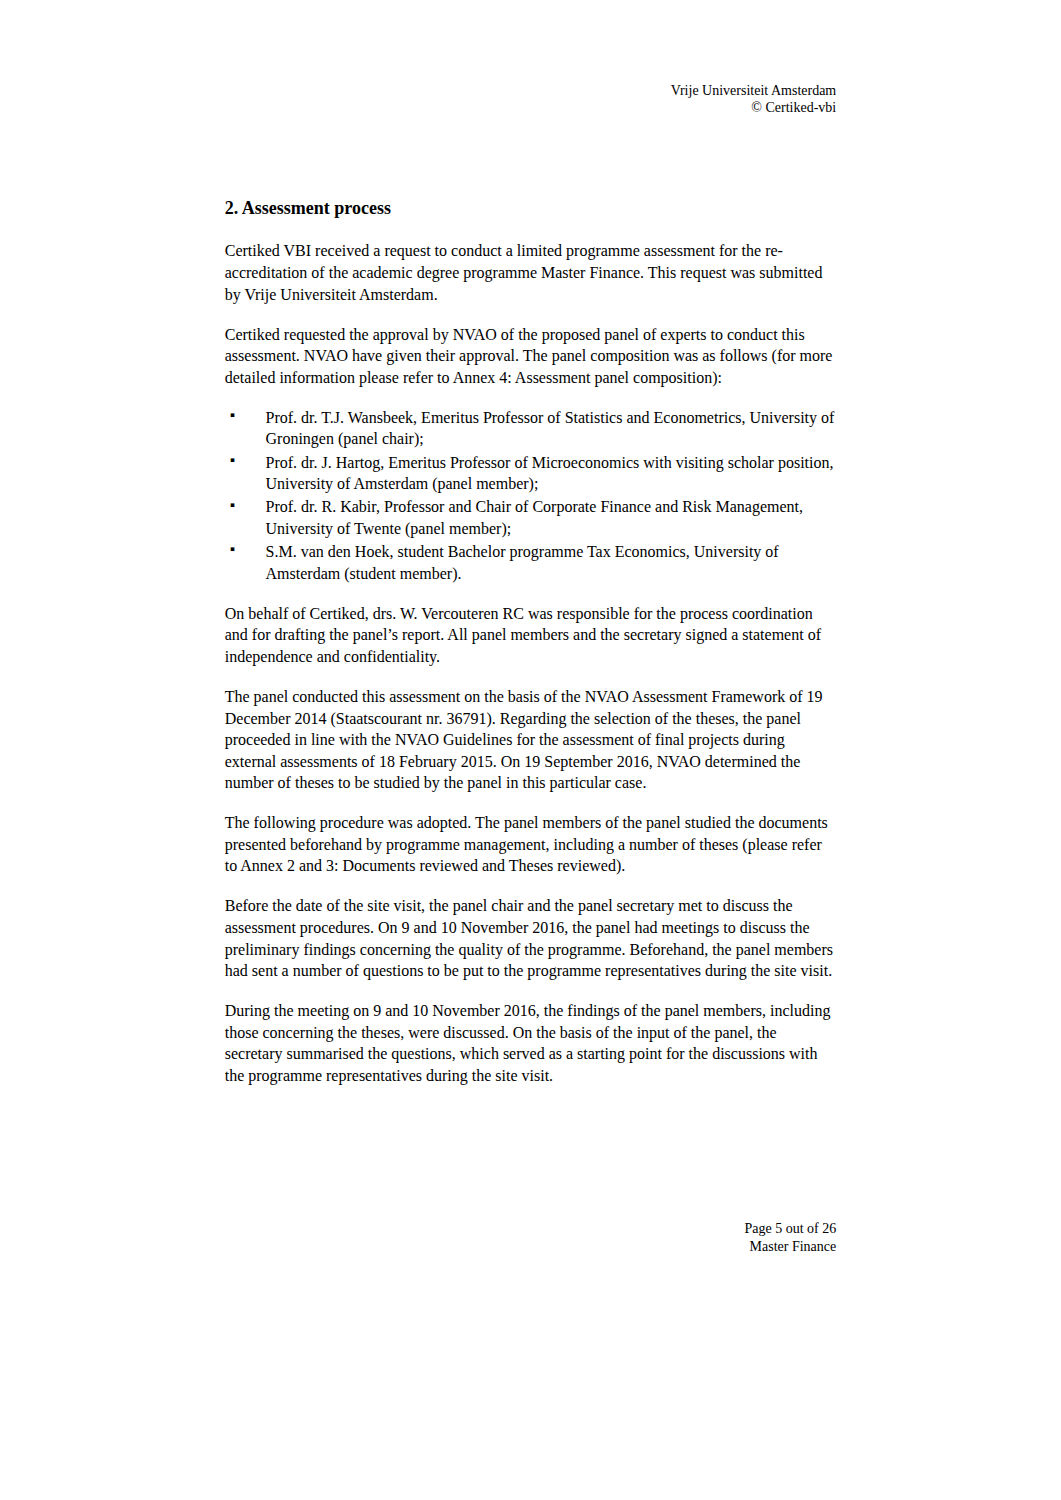Vrije Universiteit Amsterdam
© Certiked-vbi
2. Assessment process
Certiked VBI received a request to conduct a limited programme assessment for the re-accreditation of the academic degree programme Master Finance. This request was submitted by Vrije Universiteit Amsterdam.
Certiked requested the approval by NVAO of the proposed panel of experts to conduct this assessment. NVAO have given their approval. The panel composition was as follows (for more detailed information please refer to Annex 4: Assessment panel composition):
Prof. dr. T.J. Wansbeek, Emeritus Professor of Statistics and Econometrics, University of Groningen (panel chair);
Prof. dr. J. Hartog, Emeritus Professor of Microeconomics with visiting scholar position, University of Amsterdam (panel member);
Prof. dr. R. Kabir, Professor and Chair of Corporate Finance and Risk Management, University of Twente (panel member);
S.M. van den Hoek, student Bachelor programme Tax Economics, University of Amsterdam (student member).
On behalf of Certiked, drs. W. Vercouteren RC was responsible for the process coordination and for drafting the panel’s report. All panel members and the secretary signed a statement of independence and confidentiality.
The panel conducted this assessment on the basis of the NVAO Assessment Framework of 19 December 2014 (Staatscourant nr. 36791). Regarding the selection of the theses, the panel proceeded in line with the NVAO Guidelines for the assessment of final projects during external assessments of 18 February 2015. On 19 September 2016, NVAO determined the number of theses to be studied by the panel in this particular case.
The following procedure was adopted. The panel members of the panel studied the documents presented beforehand by programme management, including a number of theses (please refer to Annex 2 and 3: Documents reviewed and Theses reviewed).
Before the date of the site visit, the panel chair and the panel secretary met to discuss the assessment procedures. On 9 and 10 November 2016, the panel had meetings to discuss the preliminary findings concerning the quality of the programme. Beforehand, the panel members had sent a number of questions to be put to the programme representatives during the site visit.
During the meeting on 9 and 10 November 2016, the findings of the panel members, including those concerning the theses, were discussed. On the basis of the input of the panel, the secretary summarised the questions, which served as a starting point for the discussions with the programme representatives during the site visit.
Page 5 out of 26
Master Finance